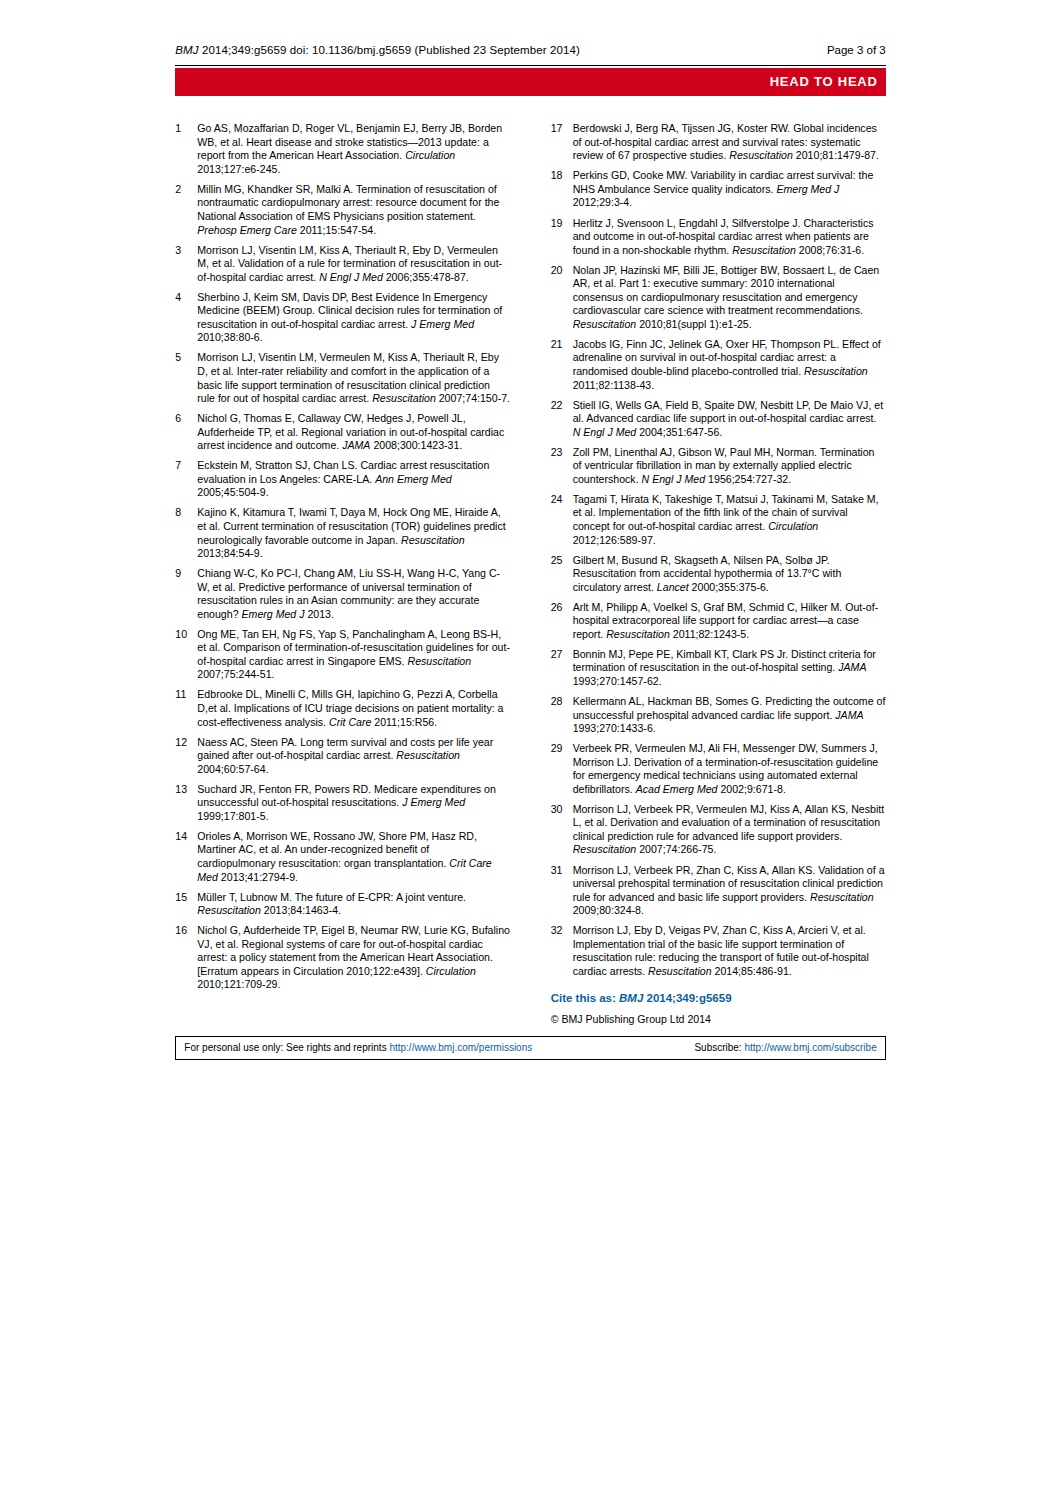BMJ 2014;349:g5659 doi: 10.1136/bmj.g5659 (Published 23 September 2014)
Page 3 of 3
Head to Head
Go AS, Mozaffarian D, Roger VL, Benjamin EJ, Berry JB, Borden WB, et al. Heart disease and stroke statistics—2013 update: a report from the American Heart Association. Circulation 2013;127:e6-245.
Millin MG, Khandker SR, Malki A. Termination of resuscitation of nontraumatic cardiopulmonary arrest: resource document for the National Association of EMS Physicians position statement. Prehosp Emerg Care 2011;15:547-54.
Morrison LJ, Visentin LM, Kiss A, Theriault R, Eby D, Vermeulen M, et al. Validation of a rule for termination of resuscitation in out-of-hospital cardiac arrest. N Engl J Med 2006;355:478-87.
Sherbino J, Keim SM, Davis DP, Best Evidence In Emergency Medicine (BEEM) Group. Clinical decision rules for termination of resuscitation in out-of-hospital cardiac arrest. J Emerg Med 2010;38:80-6.
Morrison LJ, Visentin LM, Vermeulen M, Kiss A, Theriault R, Eby D, et al. Inter-rater reliability and comfort in the application of a basic life support termination of resuscitation clinical prediction rule for out of hospital cardiac arrest. Resuscitation 2007;74:150-7.
Nichol G, Thomas E, Callaway CW, Hedges J, Powell JL, Aufderheide TP, et al. Regional variation in out-of-hospital cardiac arrest incidence and outcome. JAMA 2008;300:1423-31.
Eckstein M, Stratton SJ, Chan LS. Cardiac arrest resuscitation evaluation in Los Angeles: CARE-LA. Ann Emerg Med 2005;45:504-9.
Kajino K, Kitamura T, Iwami T, Daya M, Hock Ong ME, Hiraide A, et al. Current termination of resuscitation (TOR) guidelines predict neurologically favorable outcome in Japan. Resuscitation 2013;84:54-9.
Chiang W-C, Ko PC-I, Chang AM, Liu SS-H, Wang H-C, Yang C-W, et al. Predictive performance of universal termination of resuscitation rules in an Asian community: are they accurate enough? Emerg Med J 2013.
Ong ME, Tan EH, Ng FS, Yap S, Panchalingham A, Leong BS-H, et al. Comparison of termination-of-resuscitation guidelines for out-of-hospital cardiac arrest in Singapore EMS. Resuscitation 2007;75:244-51.
Edbrooke DL, Minelli C, Mills GH, Iapichino G, Pezzi A, Corbella D,et al. Implications of ICU triage decisions on patient mortality: a cost-effectiveness analysis. Crit Care 2011;15:R56.
Naess AC, Steen PA. Long term survival and costs per life year gained after out-of-hospital cardiac arrest. Resuscitation 2004;60:57-64.
Suchard JR, Fenton FR, Powers RD. Medicare expenditures on unsuccessful out-of-hospital resuscitations. J Emerg Med 1999;17:801-5.
Orioles A, Morrison WE, Rossano JW, Shore PM, Hasz RD, Martiner AC, et al. An under-recognized benefit of cardiopulmonary resuscitation: organ transplantation. Crit Care Med 2013;41:2794-9.
Müller T, Lubnow M. The future of E-CPR: A joint venture. Resuscitation 2013;84:1463-4.
Nichol G, Aufderheide TP, Eigel B, Neumar RW, Lurie KG, Bufalino VJ, et al. Regional systems of care for out-of-hospital cardiac arrest: a policy statement from the American Heart Association.[Erratum appears in Circulation 2010;122:e439]. Circulation 2010;121:709-29.
Berdowski J, Berg RA, Tijssen JG, Koster RW. Global incidences of out-of-hospital cardiac arrest and survival rates: systematic review of 67 prospective studies. Resuscitation 2010;81:1479-87.
Perkins GD, Cooke MW. Variability in cardiac arrest survival: the NHS Ambulance Service quality indicators. Emerg Med J 2012;29:3-4.
Herlitz J, Svensoon L, Engdahl J, Silfverstolpe J. Characteristics and outcome in out-of-hospital cardiac arrest when patients are found in a non-shockable rhythm. Resuscitation 2008;76:31-6.
Nolan JP, Hazinski MF, Billi JE, Bottiger BW, Bossaert L, de Caen AR, et al. Part 1: executive summary: 2010 international consensus on cardiopulmonary resuscitation and emergency cardiovascular care science with treatment recommendations. Resuscitation 2010;81(suppl 1):e1-25.
Jacobs IG, Finn JC, Jelinek GA, Oxer HF, Thompson PL. Effect of adrenaline on survival in out-of-hospital cardiac arrest: a randomised double-blind placebo-controlled trial. Resuscitation 2011;82:1138-43.
Stiell IG, Wells GA, Field B, Spaite DW, Nesbitt LP, De Maio VJ, et al. Advanced cardiac life support in out-of-hospital cardiac arrest. N Engl J Med 2004;351:647-56.
Zoll PM, Linenthal AJ, Gibson W, Paul MH, Norman. Termination of ventricular fibrillation in man by externally applied electric countershock. N Engl J Med 1956;254:727-32.
Tagami T, Hirata K, Takeshige T, Matsui J, Takinami M, Satake M, et al. Implementation of the fifth link of the chain of survival concept for out-of-hospital cardiac arrest. Circulation 2012;126:589-97.
Gilbert M, Busund R, Skagseth A, Nilsen PA, Solbø JP. Resuscitation from accidental hypothermia of 13.7°C with circulatory arrest. Lancet 2000;355:375-6.
Arlt M, Philipp A, Voelkel S, Graf BM, Schmid C, Hilker M. Out-of-hospital extracorporeal life support for cardiac arrest—a case report. Resuscitation 2011;82:1243-5.
Bonnin MJ, Pepe PE, Kimball KT, Clark PS Jr. Distinct criteria for termination of resuscitation in the out-of-hospital setting. JAMA 1993;270:1457-62.
Kellermann AL, Hackman BB, Somes G. Predicting the outcome of unsuccessful prehospital advanced cardiac life support. JAMA 1993;270:1433-6.
Verbeek PR, Vermeulen MJ, Ali FH, Messenger DW, Summers J, Morrison LJ. Derivation of a termination-of-resuscitation guideline for emergency medical technicians using automated external defibrillators. Acad Emerg Med 2002;9:671-8.
Morrison LJ, Verbeek PR, Vermeulen MJ, Kiss A, Allan KS, Nesbitt L, et al. Derivation and evaluation of a termination of resuscitation clinical prediction rule for advanced life support providers. Resuscitation 2007;74:266-75.
Morrison LJ, Verbeek PR, Zhan C, Kiss A, Allan KS. Validation of a universal prehospital termination of resuscitation clinical prediction rule for advanced and basic life support providers. Resuscitation 2009;80:324-8.
Morrison LJ, Eby D, Veigas PV, Zhan C, Kiss A, Arcieri V, et al. Implementation trial of the basic life support termination of resuscitation rule: reducing the transport of futile out-of-hospital cardiac arrests. Resuscitation 2014;85:486-91.
Cite this as: BMJ 2014;349:g5659
© BMJ Publishing Group Ltd 2014
For personal use only: See rights and reprints http://www.bmj.com/permissions
Subscribe: http://www.bmj.com/subscribe